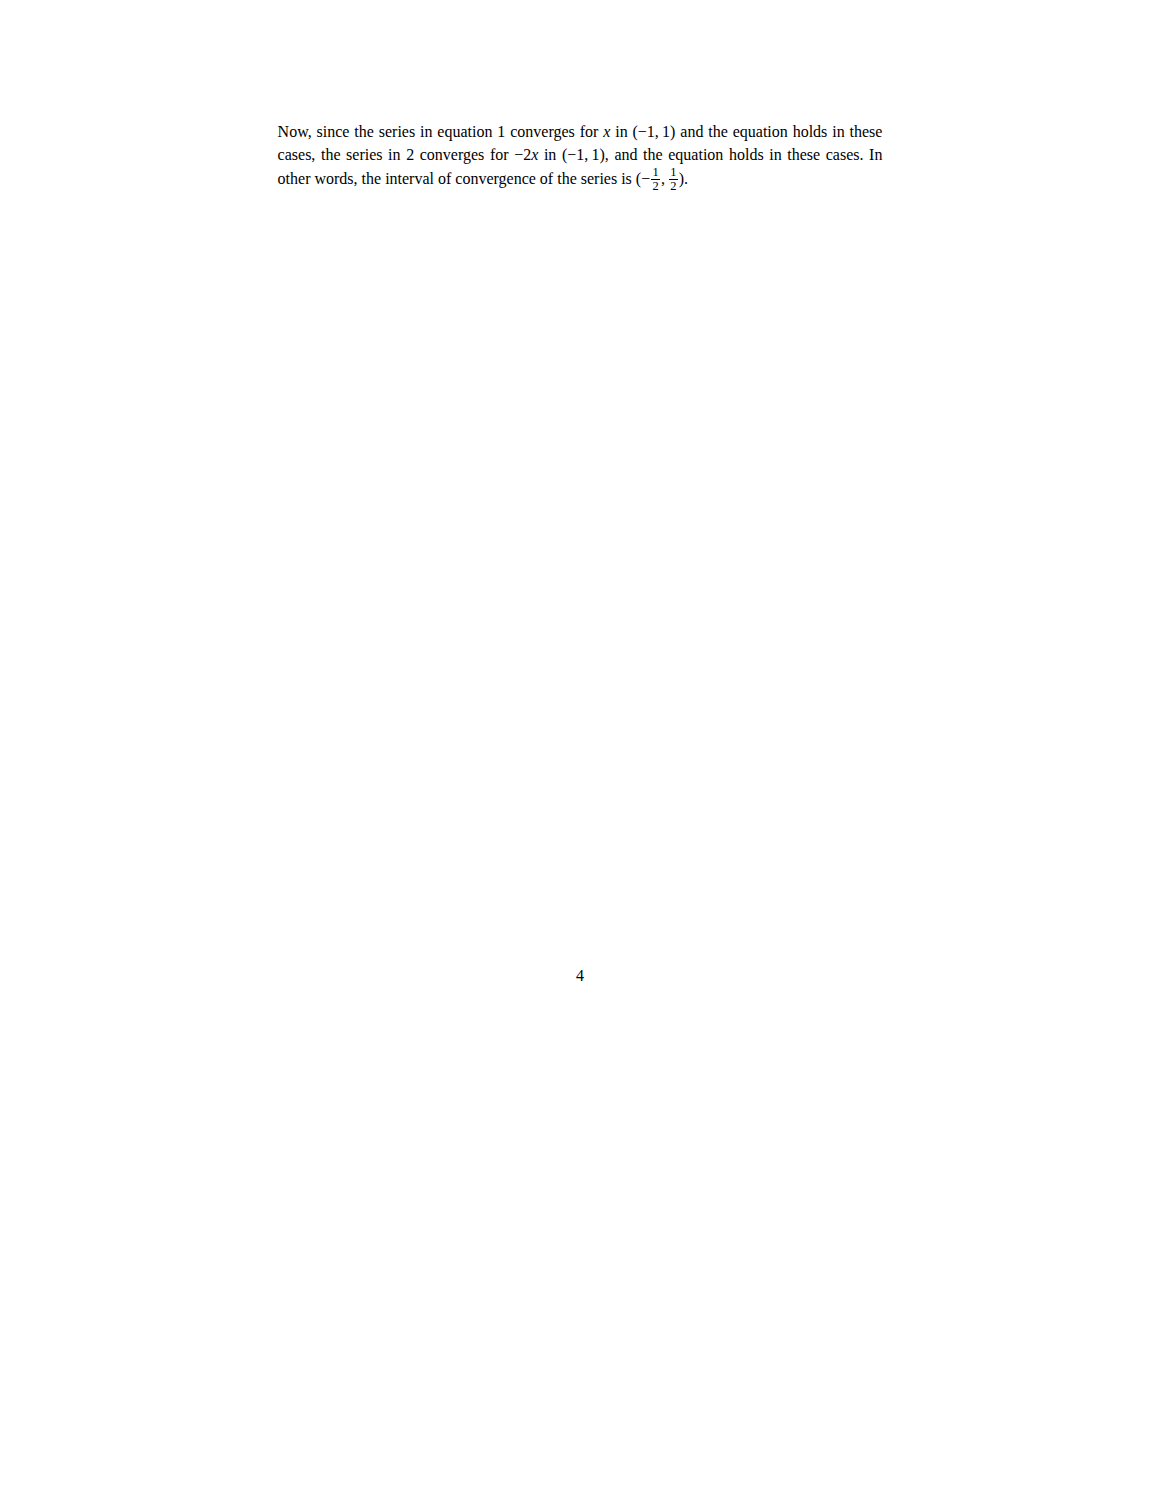Now, since the series in equation 1 converges for x in (−1, 1) and the equation holds in these cases, the series in 2 converges for −2x in (−1, 1), and the equation holds in these cases. In other words, the interval of convergence of the series is (−12, 12).
4